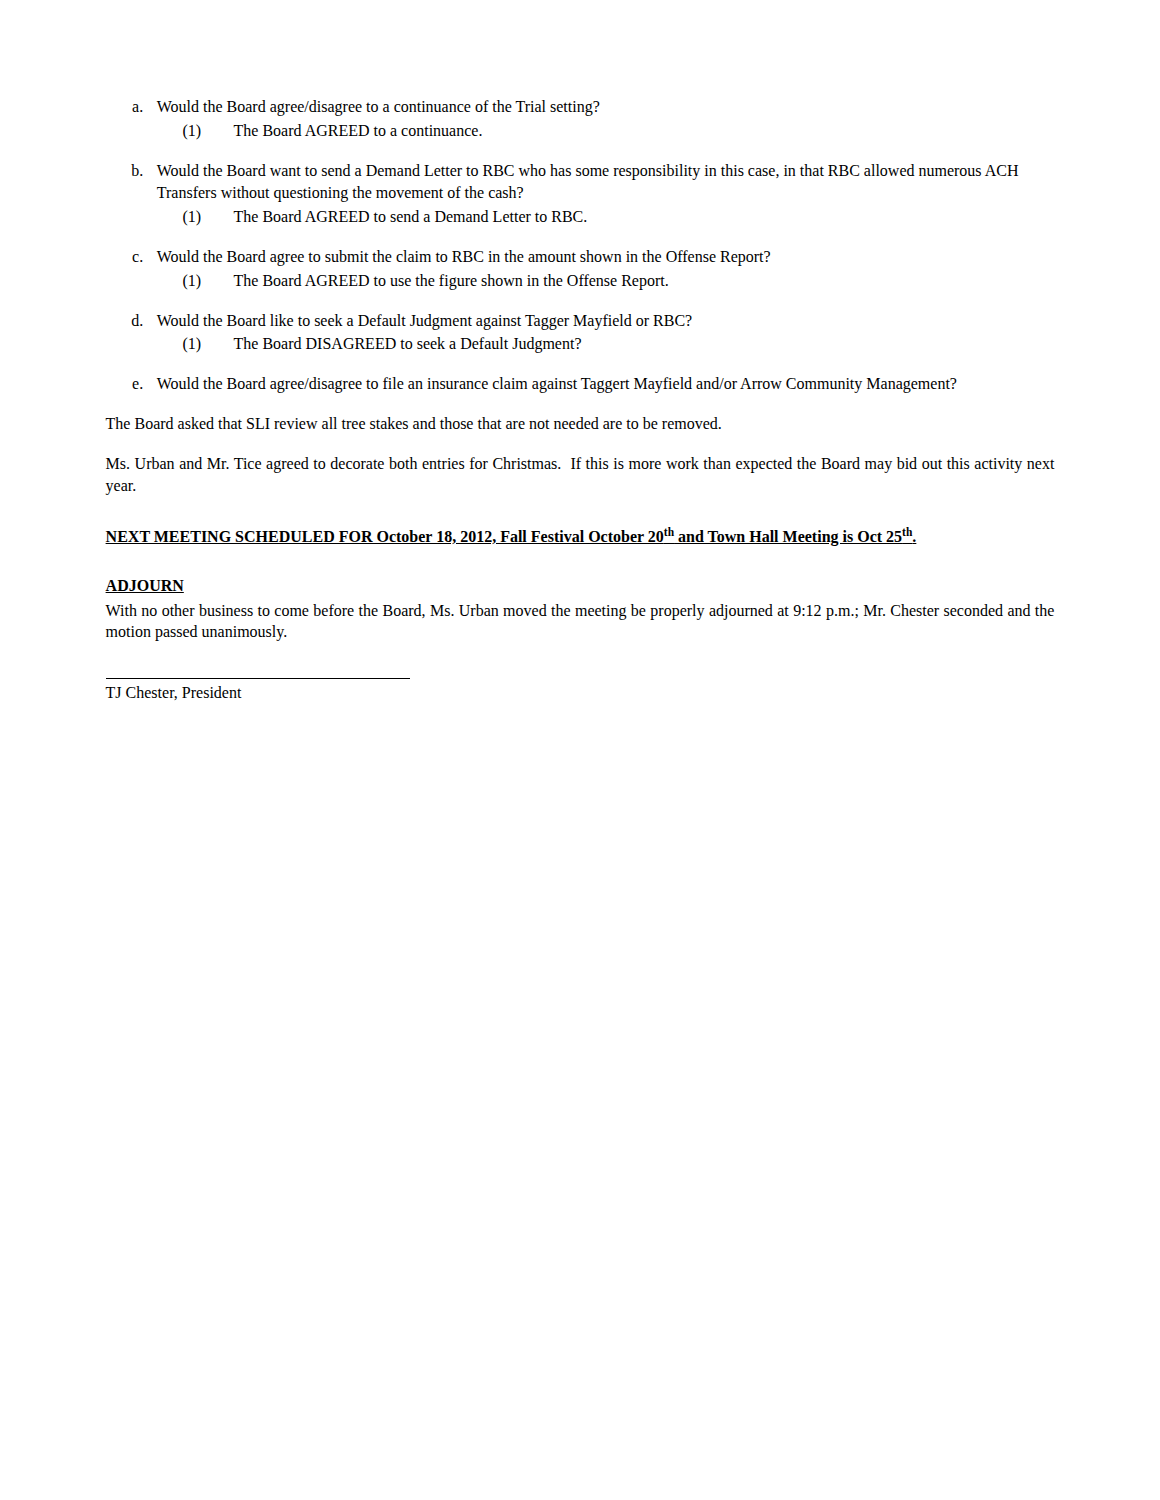Would the Board agree/disagree to a continuance of the Trial setting?
The Board AGREED to a continuance.
Would the Board want to send a Demand Letter to RBC who has some responsibility in this case, in that RBC allowed numerous ACH Transfers without questioning the movement of the cash?
The Board AGREED to send a Demand Letter to RBC.
Would the Board agree to submit the claim to RBC in the amount shown in the Offense Report?
The Board AGREED to use the figure shown in the Offense Report.
Would the Board like to seek a Default Judgment against Tagger Mayfield or RBC?
The Board DISAGREED to seek a Default Judgment?
Would the Board agree/disagree to file an insurance claim against Taggert Mayfield and/or Arrow Community Management?
The Board asked that SLI review all tree stakes and those that are not needed are to be removed.
Ms. Urban and Mr. Tice agreed to decorate both entries for Christmas. If this is more work than expected the Board may bid out this activity next year.
NEXT MEETING SCHEDULED FOR October 18, 2012, Fall Festival October 20th and Town Hall Meeting is Oct 25th.
ADJOURN
With no other business to come before the Board, Ms. Urban moved the meeting be properly adjourned at 9:12 p.m.; Mr. Chester seconded and the motion passed unanimously.
TJ Chester, President